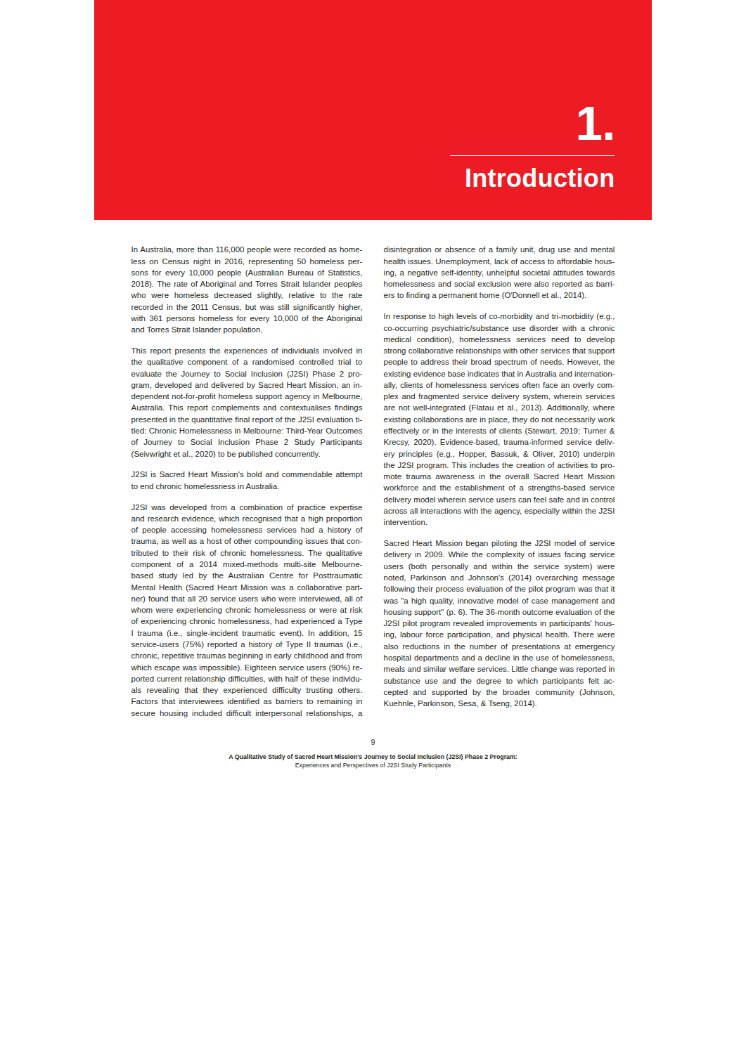1.
Introduction
In Australia, more than 116,000 people were recorded as homeless on Census night in 2016, representing 50 homeless persons for every 10,000 people (Australian Bureau of Statistics, 2018). The rate of Aboriginal and Torres Strait Islander peoples who were homeless decreased slightly, relative to the rate recorded in the 2011 Census, but was still significantly higher, with 361 persons homeless for every 10,000 of the Aboriginal and Torres Strait Islander population.
This report presents the experiences of individuals involved in the qualitative component of a randomised controlled trial to evaluate the Journey to Social Inclusion (J2SI) Phase 2 program, developed and delivered by Sacred Heart Mission, an independent not-for-profit homeless support agency in Melbourne, Australia. This report complements and contextualises findings presented in the quantitative final report of the J2SI evaluation titled: Chronic Homelessness in Melbourne: Third-Year Outcomes of Journey to Social Inclusion Phase 2 Study Participants (Seivwright et al., 2020) to be published concurrently.
J2SI is Sacred Heart Mission's bold and commendable attempt to end chronic homelessness in Australia.
J2SI was developed from a combination of practice expertise and research evidence, which recognised that a high proportion of people accessing homelessness services had a history of trauma, as well as a host of other compounding issues that contributed to their risk of chronic homelessness. The qualitative component of a 2014 mixed-methods multi-site Melbourne-based study led by the Australian Centre for Posttraumatic Mental Health (Sacred Heart Mission was a collaborative partner) found that all 20 service users who were interviewed, all of whom were experiencing chronic homelessness or were at risk of experiencing chronic homelessness, had experienced a Type I trauma (i.e., single-incident traumatic event). In addition, 15 service-users (75%) reported a history of Type II traumas (i.e., chronic, repetitive traumas beginning in early childhood and from which escape was impossible). Eighteen service users (90%) reported current relationship difficulties, with half of these individuals revealing that they experienced difficulty trusting others. Factors that interviewees identified as barriers to remaining in secure housing included difficult interpersonal relationships, a disintegration or absence of a family unit, drug use and mental health issues. Unemployment, lack of access to affordable housing, a negative self-identity, unhelpful societal attitudes towards homelessness and social exclusion were also reported as barriers to finding a permanent home (O'Donnell et al., 2014).
In response to high levels of co-morbidity and tri-morbidity (e.g., co-occurring psychiatric/substance use disorder with a chronic medical condition), homelessness services need to develop strong collaborative relationships with other services that support people to address their broad spectrum of needs. However, the existing evidence base indicates that in Australia and internationally, clients of homelessness services often face an overly complex and fragmented service delivery system, wherein services are not well-integrated (Flatau et al., 2013). Additionally, where existing collaborations are in place, they do not necessarily work effectively or in the interests of clients (Stewart, 2019; Turner & Krecsy, 2020). Evidence-based, trauma-informed service delivery principles (e.g., Hopper, Bassuk, & Oliver, 2010) underpin the J2SI program. This includes the creation of activities to promote trauma awareness in the overall Sacred Heart Mission workforce and the establishment of a strengths-based service delivery model wherein service users can feel safe and in control across all interactions with the agency, especially within the J2SI intervention.
Sacred Heart Mission began piloting the J2SI model of service delivery in 2009. While the complexity of issues facing service users (both personally and within the service system) were noted, Parkinson and Johnson's (2014) overarching message following their process evaluation of the pilot program was that it was "a high quality, innovative model of case management and housing support" (p. 6). The 36-month outcome evaluation of the J2SI pilot program revealed improvements in participants' housing, labour force participation, and physical health. There were also reductions in the number of presentations at emergency hospital departments and a decline in the use of homelessness, meals and similar welfare services. Little change was reported in substance use and the degree to which participants felt accepted and supported by the broader community (Johnson, Kuehnle, Parkinson, Sesa, & Tseng, 2014).
9
A Qualitative Study of Sacred Heart Mission's Journey to Social Inclusion (J2SI) Phase 2 Program:
Experiences and Perspectives of J2SI Study Participants